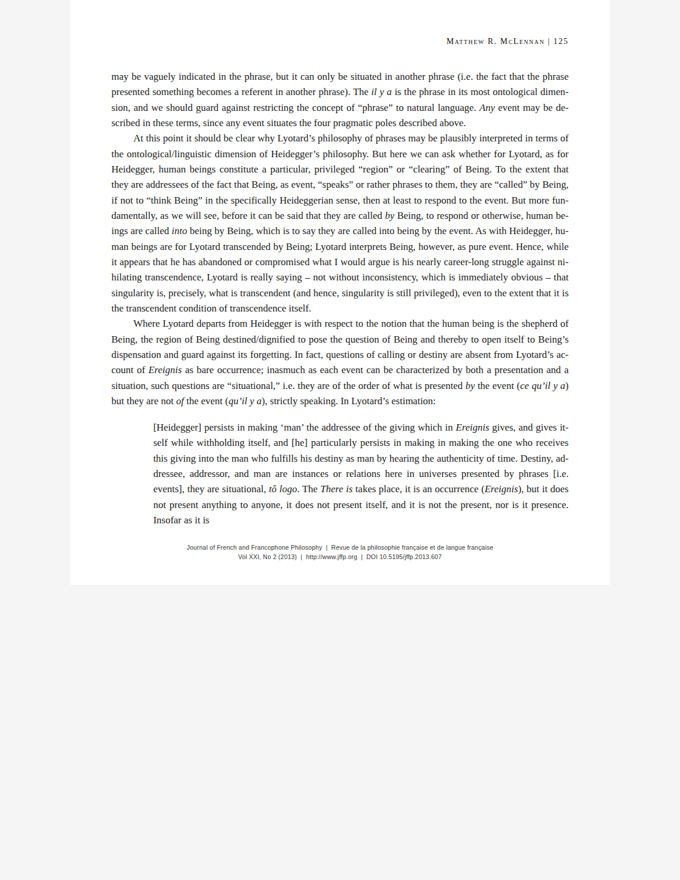Matthew R. McLennan | 125
may be vaguely indicated in the phrase, but it can only be situated in another phrase (i.e. the fact that the phrase presented something becomes a referent in another phrase). The il y a is the phrase in its most ontological dimension, and we should guard against restricting the concept of “phrase” to natural language. Any event may be described in these terms, since any event situates the four pragmatic poles described above.
At this point it should be clear why Lyotard’s philosophy of phrases may be plausibly interpreted in terms of the ontological/linguistic dimension of Heidegger’s philosophy. But here we can ask whether for Lyotard, as for Heidegger, human beings constitute a particular, privileged “region” or “clearing” of Being. To the extent that they are addressees of the fact that Being, as event, “speaks” or rather phrases to them, they are “called” by Being, if not to “think Being” in the specifically Heideggerian sense, then at least to respond to the event. But more fundamentally, as we will see, before it can be said that they are called by Being, to respond or otherwise, human beings are called into being by Being, which is to say they are called into being by the event. As with Heidegger, human beings are for Lyotard transcended by Being; Lyotard interprets Being, however, as pure event. Hence, while it appears that he has abandoned or compromised what I would argue is his nearly career-long struggle against nihilating transcendence, Lyotard is really saying – not without inconsistency, which is immediately obvious – that singularity is, precisely, what is transcendent (and hence, singularity is still privileged), even to the extent that it is the transcendent condition of transcendence itself.
Where Lyotard departs from Heidegger is with respect to the notion that the human being is the shepherd of Being, the region of Being destined/dignified to pose the question of Being and thereby to open itself to Being’s dispensation and guard against its forgetting. In fact, questions of calling or destiny are absent from Lyotard’s account of Ereignis as bare occurrence; inasmuch as each event can be characterized by both a presentation and a situation, such questions are “situational,” i.e. they are of the order of what is presented by the event (ce qu’il y a) but they are not of the event (qu’il y a), strictly speaking. In Lyotard’s estimation:
[Heidegger] persists in making ‘man’ the addressee of the giving which in Ereignis gives, and gives itself while withholding itself, and [he] particularly persists in making in making the one who receives this giving into the man who fulfills his destiny as man by hearing the authenticity of time. Destiny, addressee, addressor, and man are instances or relations here in universes presented by phrases [i.e. events], they are situational, tô logo. The There is takes place, it is an occurrence (Ereignis), but it does not present anything to anyone, it does not present itself, and it is not the present, nor is it presence. Insofar as it is
Journal of French and Francophone Philosophy | Revue de la philosophie française et de langue française
Vol XXI, No 2 (2013) | http://www.jffp.org | DOI 10.5195/jffp.2013.607